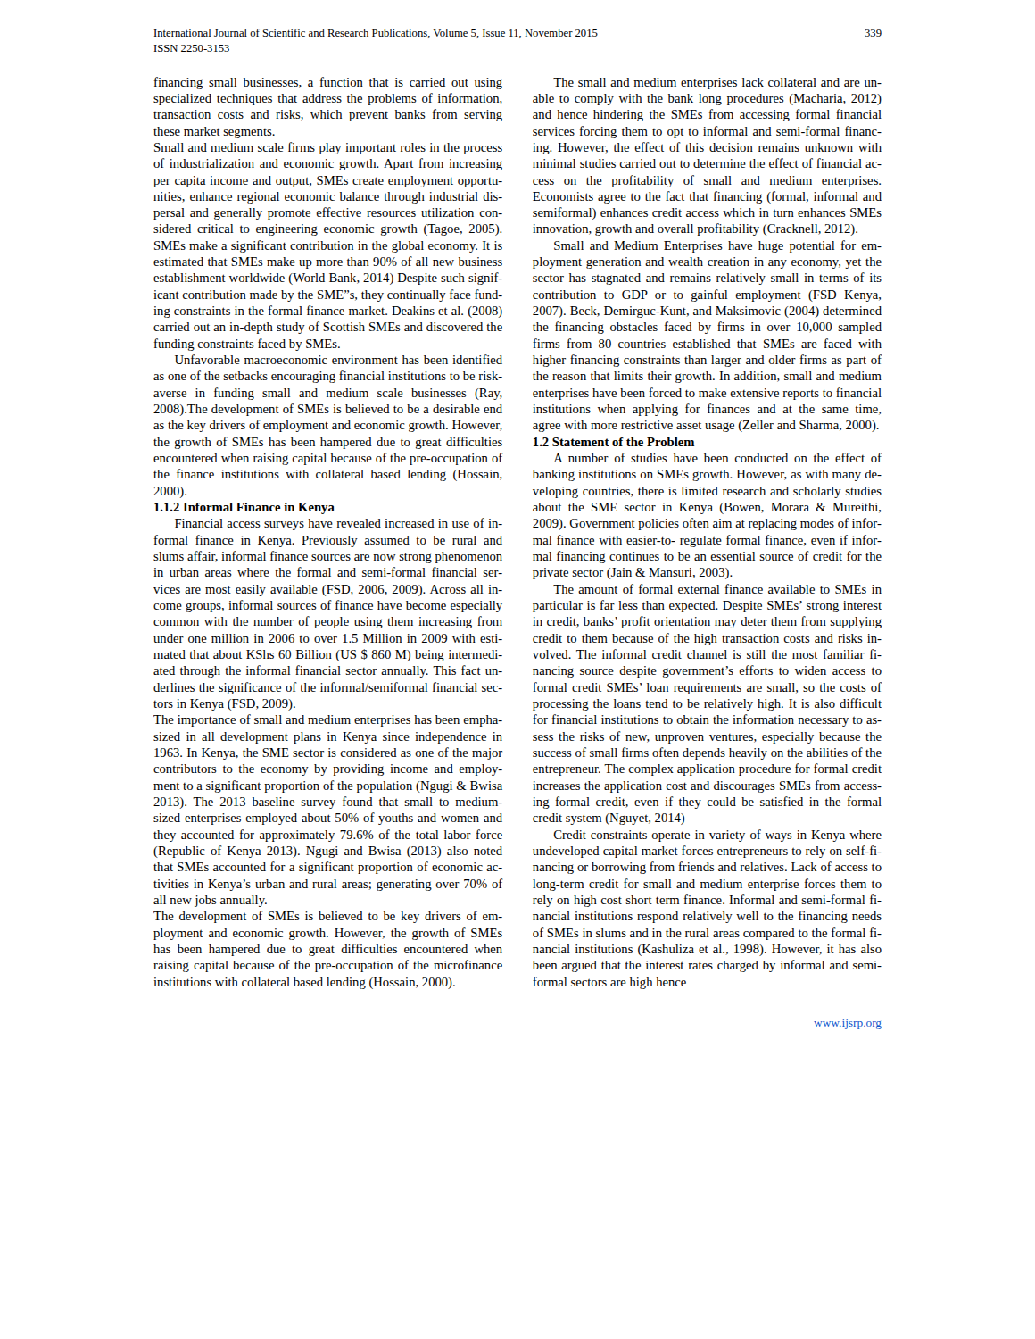International Journal of Scientific and Research Publications, Volume 5, Issue 11, November 2015 339
ISSN 2250-3153
financing small businesses, a function that is carried out using specialized techniques that address the problems of information, transaction costs and risks, which prevent banks from serving these market segments.
Small and medium scale firms play important roles in the process of industrialization and economic growth. Apart from increasing per capita income and output, SMEs create employment opportunities, enhance regional economic balance through industrial dispersal and generally promote effective resources utilization considered critical to engineering economic growth (Tagoe, 2005). SMEs make a significant contribution in the global economy. It is estimated that SMEs make up more than 90% of all new business establishment worldwide (World Bank, 2014) Despite such significant contribution made by the SME”s, they continually face funding constraints in the formal finance market. Deakins et al. (2008) carried out an in-depth study of Scottish SMEs and discovered the funding constraints faced by SMEs.
Unfavorable macroeconomic environment has been identified as one of the setbacks encouraging financial institutions to be risk-averse in funding small and medium scale businesses (Ray, 2008).The development of SMEs is believed to be a desirable end as the key drivers of employment and economic growth. However, the growth of SMEs has been hampered due to great difficulties encountered when raising capital because of the pre-occupation of the finance institutions with collateral based lending (Hossain, 2000).
1.1.2 Informal Finance in Kenya
Financial access surveys have revealed increased in use of informal finance in Kenya. Previously assumed to be rural and slums affair, informal finance sources are now strong phenomenon in urban areas where the formal and semi-formal financial services are most easily available (FSD, 2006, 2009). Across all income groups, informal sources of finance have become especially common with the number of people using them increasing from under one million in 2006 to over 1.5 Million in 2009 with estimated that about KShs 60 Billion (US $ 860 M) being intermediated through the informal financial sector annually. This fact underlines the significance of the informal/semiformal financial sectors in Kenya (FSD, 2009).
The importance of small and medium enterprises has been emphasized in all development plans in Kenya since independence in 1963. In Kenya, the SME sector is considered as one of the major contributors to the economy by providing income and employment to a significant proportion of the population (Ngugi & Bwisa 2013). The 2013 baseline survey found that small to medium-sized enterprises employed about 50% of youths and women and they accounted for approximately 79.6% of the total labor force (Republic of Kenya 2013). Ngugi and Bwisa (2013) also noted that SMEs accounted for a significant proportion of economic activities in Kenya’s urban and rural areas; generating over 70% of all new jobs annually.
The development of SMEs is believed to be key drivers of employment and economic growth. However, the growth of SMEs has been hampered due to great difficulties encountered when raising capital because of the pre-occupation of the microfinance institutions with collateral based lending (Hossain, 2000).
The small and medium enterprises lack collateral and are unable to comply with the bank long procedures (Macharia, 2012) and hence hindering the SMEs from accessing formal financial services forcing them to opt to informal and semi-formal financing. However, the effect of this decision remains unknown with minimal studies carried out to determine the effect of financial access on the profitability of small and medium enterprises. Economists agree to the fact that financing (formal, informal and semiformal) enhances credit access which in turn enhances SMEs innovation, growth and overall profitability (Cracknell, 2012).
Small and Medium Enterprises have huge potential for employment generation and wealth creation in any economy, yet the sector has stagnated and remains relatively small in terms of its contribution to GDP or to gainful employment (FSD Kenya, 2007). Beck, Demirguc-Kunt, and Maksimovic (2004) determined the financing obstacles faced by firms in over 10,000 sampled firms from 80 countries established that SMEs are faced with higher financing constraints than larger and older firms as part of the reason that limits their growth. In addition, small and medium enterprises have been forced to make extensive reports to financial institutions when applying for finances and at the same time, agree with more restrictive asset usage (Zeller and Sharma, 2000).
1.2 Statement of the Problem
A number of studies have been conducted on the effect of banking institutions on SMEs growth. However, as with many developing countries, there is limited research and scholarly studies about the SME sector in Kenya (Bowen, Morara & Mureithi, 2009). Government policies often aim at replacing modes of informal finance with easier-to- regulate formal finance, even if informal financing continues to be an essential source of credit for the private sector (Jain & Mansuri, 2003).
The amount of formal external finance available to SMEs in particular is far less than expected. Despite SMEs’ strong interest in credit, banks’ profit orientation may deter them from supplying credit to them because of the high transaction costs and risks involved. The informal credit channel is still the most familiar financing source despite government’s efforts to widen access to formal credit SMEs’ loan requirements are small, so the costs of processing the loans tend to be relatively high. It is also difficult for financial institutions to obtain the information necessary to assess the risks of new, unproven ventures, especially because the success of small firms often depends heavily on the abilities of the entrepreneur. The complex application procedure for formal credit increases the application cost and discourages SMEs from accessing formal credit, even if they could be satisfied in the formal credit system (Nguyet, 2014)
Credit constraints operate in variety of ways in Kenya where undeveloped capital market forces entrepreneurs to rely on self-financing or borrowing from friends and relatives. Lack of access to long-term credit for small and medium enterprise forces them to rely on high cost short term finance. Informal and semi-formal financial institutions respond relatively well to the financing needs of SMEs in slums and in the rural areas compared to the formal financial institutions (Kashuliza et al., 1998). However, it has also been argued that the interest rates charged by informal and semi-formal sectors are high hence
www.ijsrp.org